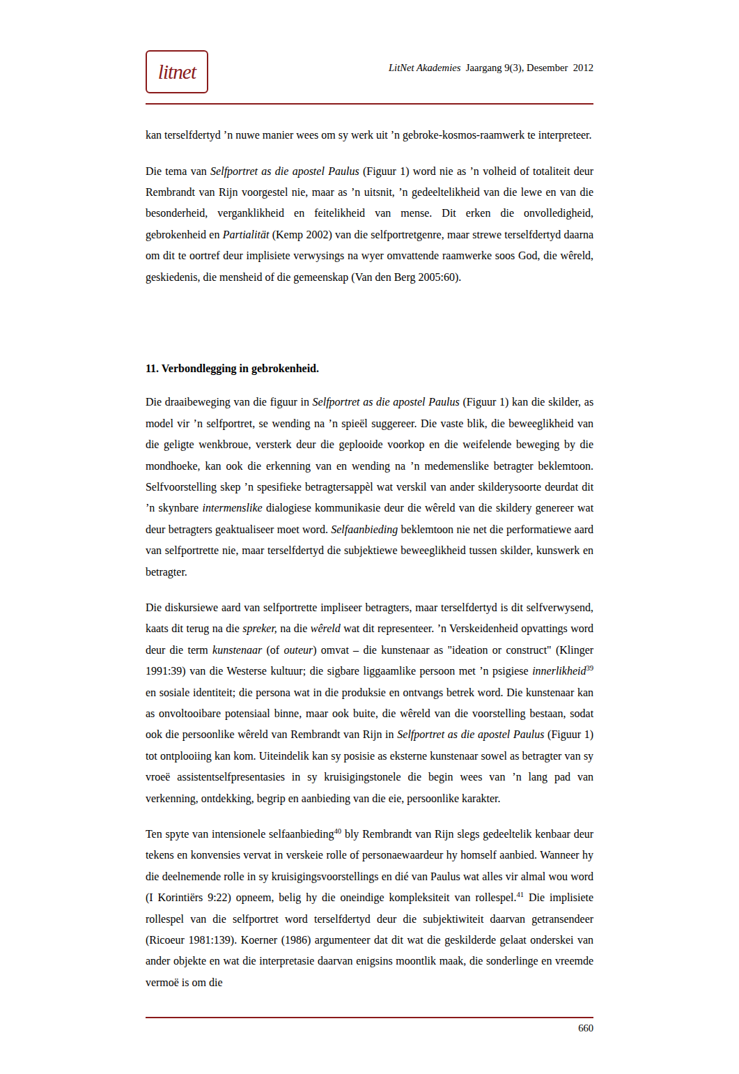litnet
LitNet Akademies Jaargang 9(3), Desember 2012
kan terselfdertyd ’n nuwe manier wees om sy werk uit ’n gebroke-kosmos-raamwerk te interpreteer.
Die tema van Selfportret as die apostel Paulus (Figuur 1) word nie as ’n volheid of totaliteit deur Rembrandt van Rijn voorgestel nie, maar as ’n uitsnit, ’n gedeeltelikheid van die lewe en van die besonderheid, verganklikheid en feitelikheid van mense. Dit erken die onvolledigheid, gebrokenheid en Partialität (Kemp 2002) van die selfportretgenre, maar strewe terselfdertyd daarna om dit te oortref deur implisiete verwysings na wyer omvattende raamwerke soos God, die wêreld, geskiedenis, die mensheid of die gemeenskap (Van den Berg 2005:60).
11. Verbondlegging in gebrokenheid.
Die draaibeweging van die figuur in Selfportret as die apostel Paulus (Figuur 1) kan die skilder, as model vir ’n selfportret, se wending na ’n spieël suggereer. Die vaste blik, die beweeglikheid van die geligte wenkbroue, versterk deur die geplooide voorkop en die weifelende beweging by die mondhoeke, kan ook die erkenning van en wending na ’n medemenslike betragter beklemtoon. Selfvoorstelling skep ’n spesifieke betragtersappèl wat verskil van ander skilderysoorte deurdat dit ’n skynbare intermenslike dialogiese kommunikasie deur die wêreld van die skildery genereer wat deur betragters geaktualiseer moet word. Selfaanbieding beklemtoon nie net die performatiewe aard van selfportrette nie, maar terselfdertyd die subjektiewe beweeglikheid tussen skilder, kunswerk en betragter.
Die diskursiewe aard van selfportrette impliseer betragters, maar terselfdertyd is dit selfverwysend, kaats dit terug na die spreker, na die wêreld wat dit representeer. ’n Verskeidenheid opvattings word deur die term kunstenaar (of outeur) omvat – die kunstenaar as "ideation or construct" (Klinger 1991:39) van die Westerse kultuur; die sigbare liggaamlike persoon met ’n psigiese innerlikheid39 en sosiale identiteit; die persona wat in die produksie en ontvangs betrek word. Die kunstenaar kan as onvoltooibare potensiaal binne, maar ook buite, die wêreld van die voorstelling bestaan, sodat ook die persoonlike wêreld van Rembrandt van Rijn in Selfportret as die apostel Paulus (Figuur 1) tot ontplooiing kan kom. Uiteindelik kan sy posisie as eksterne kunstenaar sowel as betragter van sy vroeë assistentselfpresentasies in sy kruisigingstonele die begin wees van ’n lang pad van verkenning, ontdekking, begrip en aanbieding van die eie, persoonlike karakter.
Ten spyte van intensionele selfaanbieding40 bly Rembrandt van Rijn slegs gedeeltelik kenbaar deur tekens en konvensies vervat in verskeie rolle of personaewaardeur hy homself aanbied. Wanneer hy die deelnemende rolle in sy kruisigingsvoorstellings en dié van Paulus wat alles vir almal wou word (I Korintiërs 9:22) opneem, belig hy die oneindige kompleksiteit van rollespel.41 Die implisiete rollespel van die selfportret word terselfdertyd deur die subjektiwiteit daarvan getransendeer (Ricoeur 1981:139). Koerner (1986) argumenteer dat dit wat die geskilderde gelaat onderskei van ander objekte en wat die interpretasie daarvan enigsins moontlik maak, die sonderlinge en vreemde vermoë is om die
660